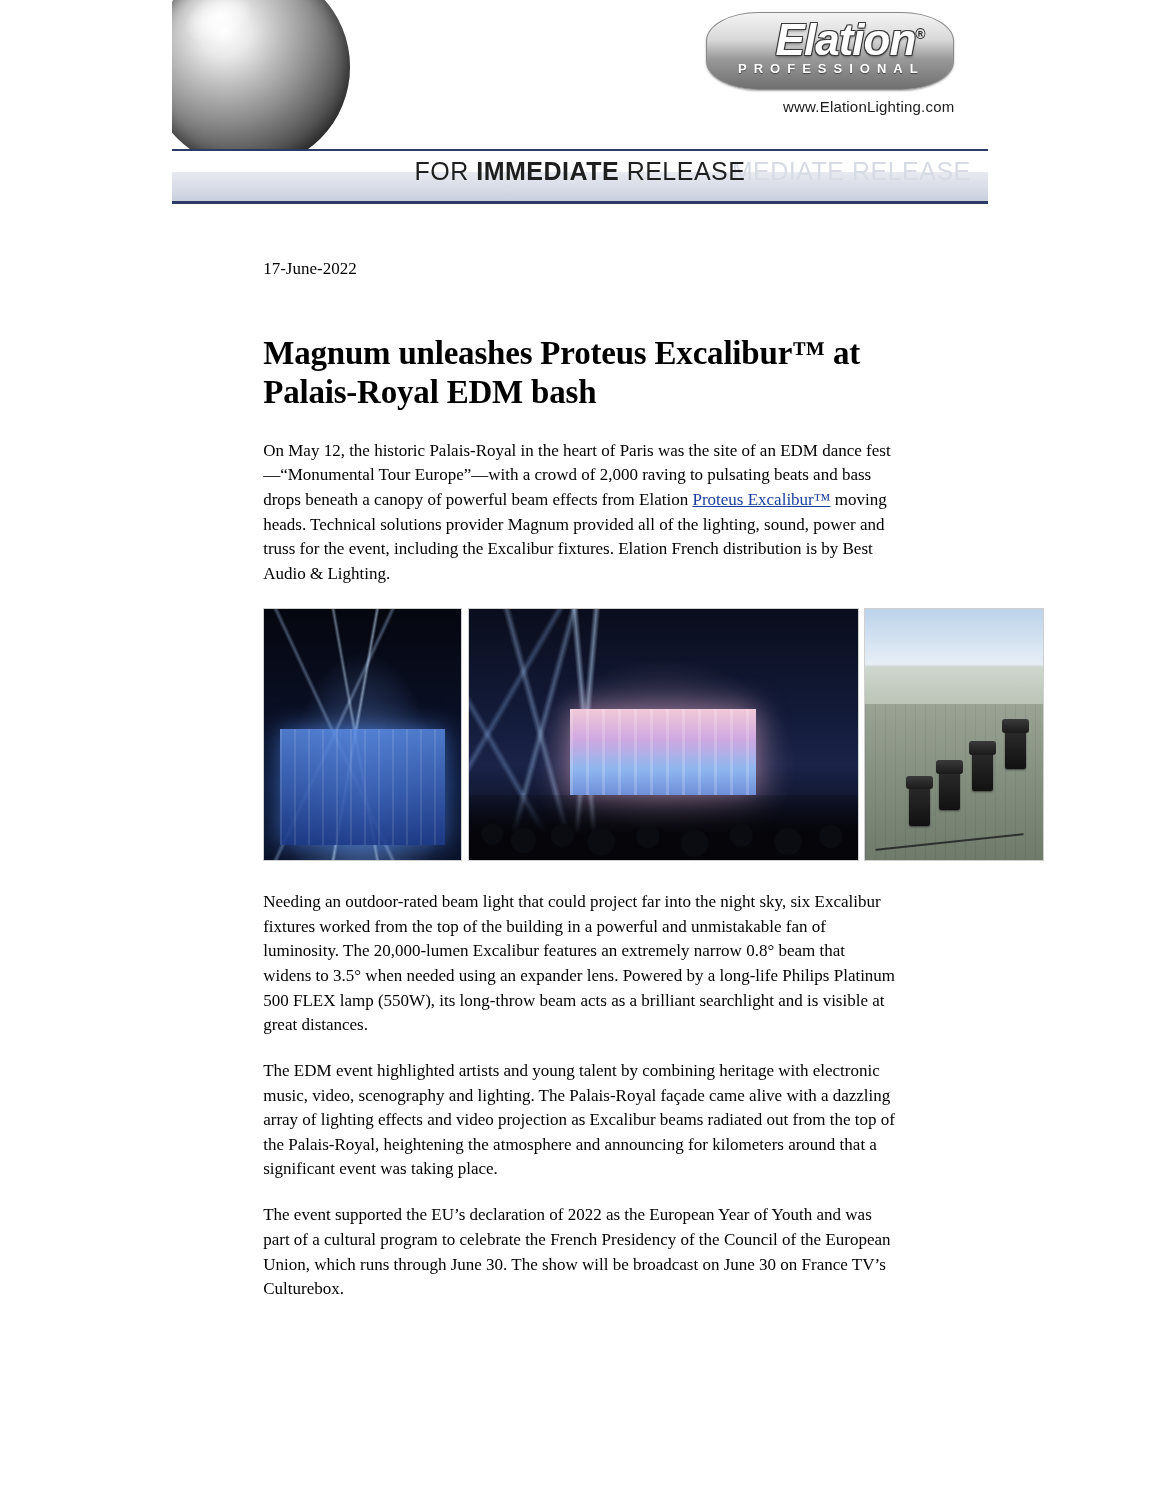Elation®
PROFESSIONAL
www.ElationLighting.com
MEDIATE RELEASE
FOR IMMEDIATE RELEASE
17-June-2022
Magnum unleashes Proteus Excalibur™ at Palais-Royal EDM bash
On May 12, the historic Palais-Royal in the heart of Paris was the site of an EDM dance fest—“Monumental Tour Europe”—with a crowd of 2,000 raving to pulsating beats and bass drops beneath a canopy of powerful beam effects from Elation Proteus Excalibur™ moving heads. Technical solutions provider Magnum provided all of the lighting, sound, power and truss for the event, including the Excalibur fixtures. Elation French distribution is by Best Audio & Lighting.
Needing an outdoor-rated beam light that could project far into the night sky, six Excalibur fixtures worked from the top of the building in a powerful and unmistakable fan of luminosity. The 20,000-lumen Excalibur features an extremely narrow 0.8° beam that widens to 3.5° when needed using an expander lens. Powered by a long-life Philips Platinum 500 FLEX lamp (550W), its long-throw beam acts as a brilliant searchlight and is visible at great distances.
The EDM event highlighted artists and young talent by combining heritage with electronic music, video, scenography and lighting. The Palais-Royal façade came alive with a dazzling array of lighting effects and video projection as Excalibur beams radiated out from the top of the Palais-Royal, heightening the atmosphere and announcing for kilometers around that a significant event was taking place.
The event supported the EU’s declaration of 2022 as the European Year of Youth and was part of a cultural program to celebrate the French Presidency of the Council of the European Union, which runs through June 30. The show will be broadcast on June 30 on France TV’s Culturebox.